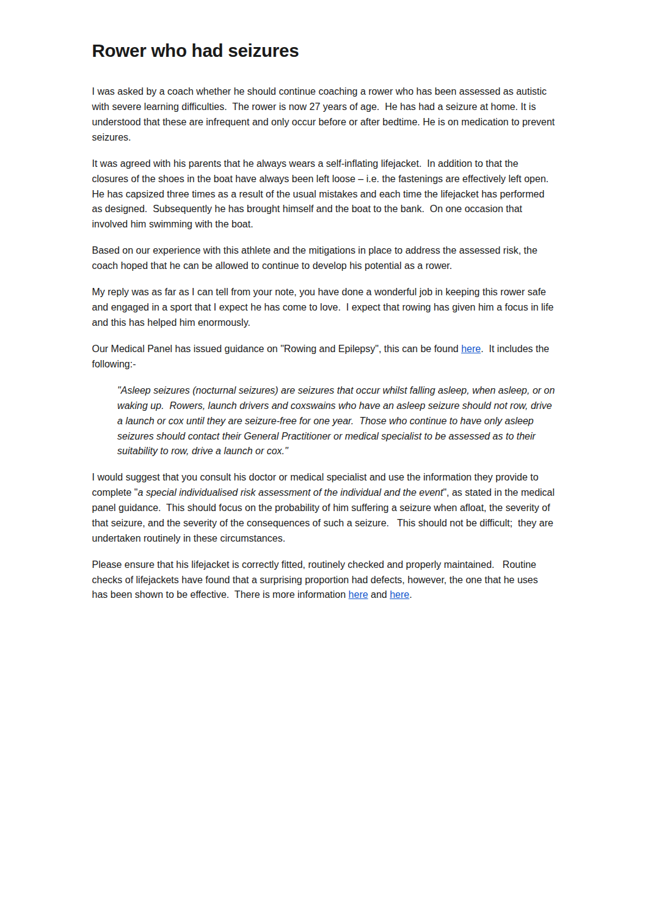Rower who had seizures
I was asked by a coach whether he should continue coaching a rower who has been assessed as autistic with severe learning difficulties. The rower is now 27 years of age. He has had a seizure at home. It is understood that these are infrequent and only occur before or after bedtime. He is on medication to prevent seizures.
It was agreed with his parents that he always wears a self-inflating lifejacket. In addition to that the closures of the shoes in the boat have always been left loose – i.e. the fastenings are effectively left open. He has capsized three times as a result of the usual mistakes and each time the lifejacket has performed as designed. Subsequently he has brought himself and the boat to the bank. On one occasion that involved him swimming with the boat.
Based on our experience with this athlete and the mitigations in place to address the assessed risk, the coach hoped that he can be allowed to continue to develop his potential as a rower.
My reply was as far as I can tell from your note, you have done a wonderful job in keeping this rower safe and engaged in a sport that I expect he has come to love. I expect that rowing has given him a focus in life and this has helped him enormously.
Our Medical Panel has issued guidance on "Rowing and Epilepsy", this can be found here. It includes the following:-
"Asleep seizures (nocturnal seizures) are seizures that occur whilst falling asleep, when asleep, or on waking up. Rowers, launch drivers and coxswains who have an asleep seizure should not row, drive a launch or cox until they are seizure-free for one year. Those who continue to have only asleep seizures should contact their General Practitioner or medical specialist to be assessed as to their suitability to row, drive a launch or cox."
I would suggest that you consult his doctor or medical specialist and use the information they provide to complete "a special individualised risk assessment of the individual and the event", as stated in the medical panel guidance. This should focus on the probability of him suffering a seizure when afloat, the severity of that seizure, and the severity of the consequences of such a seizure. This should not be difficult; they are undertaken routinely in these circumstances.
Please ensure that his lifejacket is correctly fitted, routinely checked and properly maintained. Routine checks of lifejackets have found that a surprising proportion had defects, however, the one that he uses has been shown to be effective. There is more information here and here.